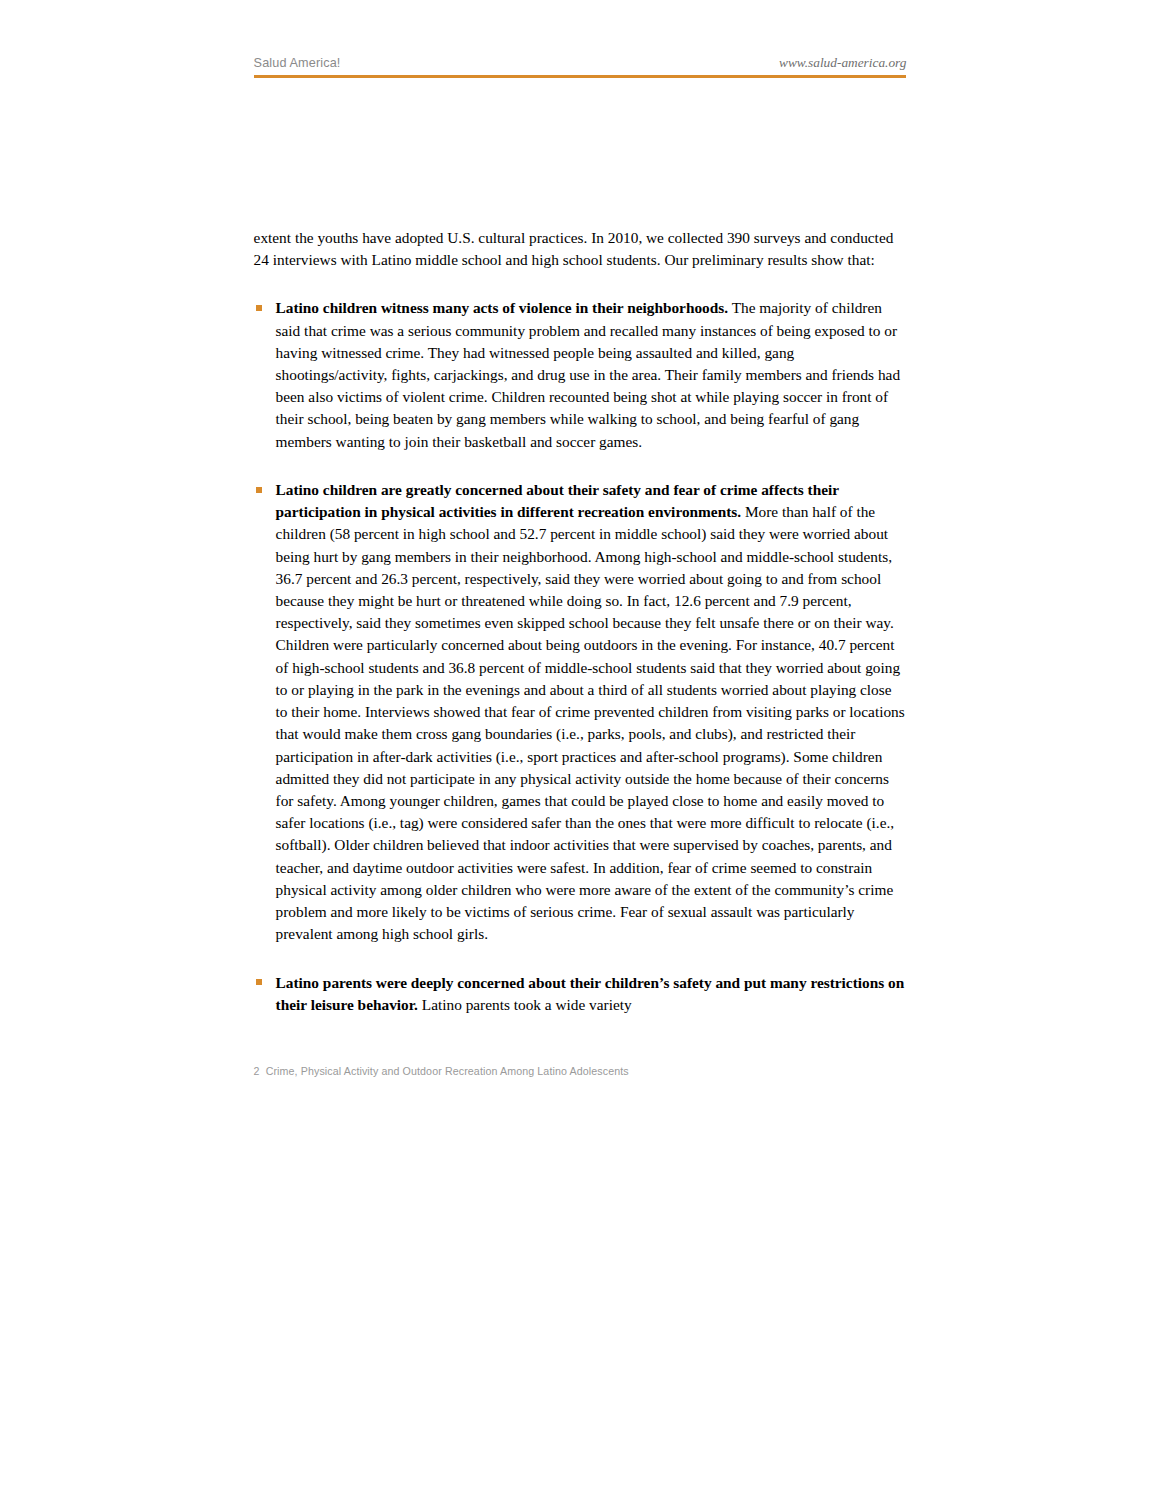Salud America!
www.salud-america.org
extent the youths have adopted U.S. cultural practices. In 2010, we collected 390 surveys and conducted 24 interviews with Latino middle school and high school students. Our preliminary results show that:
Latino children witness many acts of violence in their neighborhoods. The majority of children said that crime was a serious community problem and recalled many instances of being exposed to or having witnessed crime. They had witnessed people being assaulted and killed, gang shootings/activity, fights, carjackings, and drug use in the area. Their family members and friends had been also victims of violent crime. Children recounted being shot at while playing soccer in front of their school, being beaten by gang members while walking to school, and being fearful of gang members wanting to join their basketball and soccer games.
Latino children are greatly concerned about their safety and fear of crime affects their participation in physical activities in different recreation environments. More than half of the children (58 percent in high school and 52.7 percent in middle school) said they were worried about being hurt by gang members in their neighborhood. Among high-school and middle-school students, 36.7 percent and 26.3 percent, respectively, said they were worried about going to and from school because they might be hurt or threatened while doing so. In fact, 12.6 percent and 7.9 percent, respectively, said they sometimes even skipped school because they felt unsafe there or on their way. Children were particularly concerned about being outdoors in the evening. For instance, 40.7 percent of high-school students and 36.8 percent of middle-school students said that they worried about going to or playing in the park in the evenings and about a third of all students worried about playing close to their home. Interviews showed that fear of crime prevented children from visiting parks or locations that would make them cross gang boundaries (i.e., parks, pools, and clubs), and restricted their participation in after-dark activities (i.e., sport practices and after-school programs). Some children admitted they did not participate in any physical activity outside the home because of their concerns for safety. Among younger children, games that could be played close to home and easily moved to safer locations (i.e., tag) were considered safer than the ones that were more difficult to relocate (i.e., softball). Older children believed that indoor activities that were supervised by coaches, parents, and teacher, and daytime outdoor activities were safest. In addition, fear of crime seemed to constrain physical activity among older children who were more aware of the extent of the community’s crime problem and more likely to be victims of serious crime. Fear of sexual assault was particularly prevalent among high school girls.
Latino parents were deeply concerned about their children’s safety and put many restrictions on their leisure behavior. Latino parents took a wide variety
2 Crime, Physical Activity and Outdoor Recreation Among Latino Adolescents